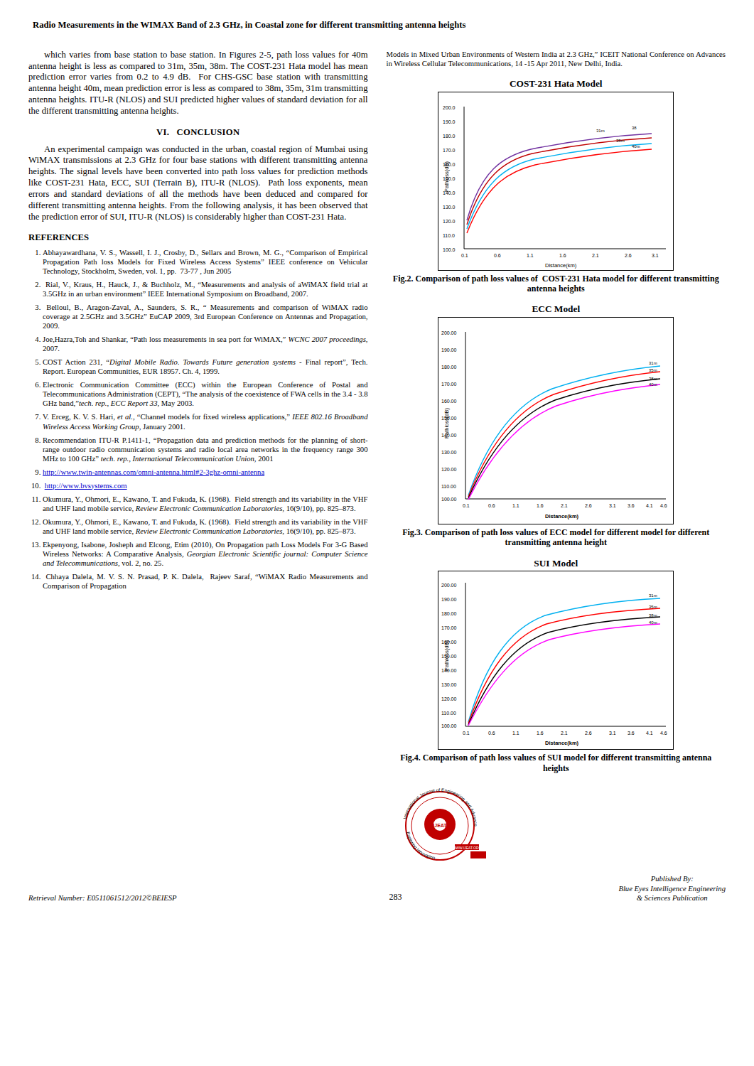Radio Measurements in the WIMAX Band of 2.3 GHz, in Coastal zone for different transmitting antenna heights
which varies from base station to base station. In Figures 2-5, path loss values for 40m antenna height is less as compared to 31m, 35m, 38m. The COST-231 Hata model has mean prediction error varies from 0.2 to 4.9 dB. For CHS-GSC base station with transmitting antenna height 40m, mean prediction error is less as compared to 38m, 35m, 31m transmitting antenna heights. ITU-R (NLOS) and SUI predicted higher values of standard deviation for all the different transmitting antenna heights.
VI. CONCLUSION
An experimental campaign was conducted in the urban, coastal region of Mumbai using WiMAX transmissions at 2.3 GHz for four base stations with different transmitting antenna heights. The signal levels have been converted into path loss values for prediction methods like COST-231 Hata, ECC, SUI (Terrain B), ITU-R (NLOS). Path loss exponents, mean errors and standard deviations of all the methods have been deduced and compared for different transmitting antenna heights. From the following analysis, it has been observed that the prediction error of SUI, ITU-R (NLOS) is considerably higher than COST-231 Hata.
REFERENCES
Abhayawardhana, V. S., Wassell, I. J., Crosby, D., Sellars and Brown, M. G., “Comparison of Empirical Propagation Path loss Models for Fixed Wireless Access Systems” IEEE conference on Vehicular Technology, Stockholm, Sweden, vol. 1, pp. 73-77 , Jun 2005
Rial, V., Kraus, H., Hauck, J., & Buchholz, M., “Measurements and analysis of aWiMAX field trial at 3.5GHz in an urban environment” IEEE International Symposium on Broadband, 2007.
Belloul, B., Aragon-Zaval, A., Saunders, S. R., “ Measurements and comparison of WiMAX radio coverage at 2.5GHz and 3.5GHz” EuCAP 2009, 3rd European Conference on Antennas and Propagation, 2009.
Joe,Hazra,Toh and Shankar, “Path loss measurements in sea port for WiMAX,” WCNC 2007 proceedings, 2007.
COST Action 231, “Digital Mobile Radio. Towards Future generation systems - Final report”, Tech. Report. European Communities, EUR 18957. Ch. 4, 1999.
Electronic Communication Committee (ECC) within the European Conference of Postal and Telecommunications Administration (CEPT), “The analysis of the coexistence of FWA cells in the 3.4 - 3.8 GHz band,”tech. rep., ECC Report 33, May 2003.
V. Erceg, K. V. S. Hari, et al., “Channel models for fixed wireless applications,” IEEE 802.16 Broadband Wireless Access Working Group, January 2001.
Recommendation ITU-R P.1411-1, “Propagation data and prediction methods for the planning of short-range outdoor radio communication systems and radio local area networks in the frequency range 300 MHz to 100 GHz” tech. rep., International Telecommunication Union, 2001
http://www.twin-antennas.com/omni-antenna.html#2-3ghz-omni-antenna
http://www.bvsystems.com
Okumura, Y., Ohmori, E., Kawano, T. and Fukuda, K. (1968). Field strength and its variability in the VHF and UHF land mobile service, Review Electronic Communication Laboratories, 16(9/10), pp. 825–873.
Okumura, Y., Ohmori, E., Kawano, T. and Fukuda, K. (1968). Field strength and its variability in the VHF and UHF land mobile service, Review Electronic Communication Laboratories, 16(9/10), pp. 825–873.
Ekpenyong, Isabone, Josheph and Elcong, Etim (2010), On Propagation path Loss Models For 3-G Based Wireless Networks: A Comparative Analysis, Georgian Electronic Scientific journal: Computer Science and Telecommunications, vol. 2, no. 25.
Chhaya Dalela, M. V. S. N. Prasad, P. K. Dalela, Rajeev Saraf, “WiMAX Radio Measurements and Comparison of Propagation
Models in Mixed Urban Environments of Western India at 2.3 GHz,” ICEIT National Conference on Advances in Wireless Cellular Telecommunications, 14 -15 Apr 2011, New Delhi, India.
COST-231 Hata Model
200.0 190.0 180.0 170.0 160.0 150.0 140.0 130.0 120.0 110.0 100.0 Pathloss(dB) 0.1 0.6 1.1 1.6 2.1 2.6 3.1 31m 38 35m 40m Distance(km)
Fig.2. Comparison of path loss values of COST-231 Hata model for different transmitting antenna heights
ECC Model
200.00 190.00 180.00 170.00 160.00 150.00 140.00 130.00 120.00 110.00 100.00 Pathloss(dB) 0.1 0.6 1.1 1.6 2.1 2.6 3.1 3.6 4.1 4.6 31m 35m 38m 40m Distance(km)
Fig.3. Comparison of path loss values of ECC model for different model for different transmitting antenna height
SUI Model
200.00 190.00 180.00 170.00 160.00 150.00 140.00 130.00 120.00 110.00 100.00 Pathloss(dB) 0.1 0.6 1.1 1.6 2.1 2.6 3.1 3.6 4.1 4.6 31m 35m 38m 40m Distance(km)
Fig.4. Comparison of path loss values of SUI model for different transmitting antenna heights
International Journal of Engineering and Advanced Technology Exploring Innovation IJEAT WWW.IJEAT.ORG
Retrieval Number: E0511061512/2012©BEIESP
283
Published By:
Blue Eyes Intelligence Engineering
& Sciences Publication